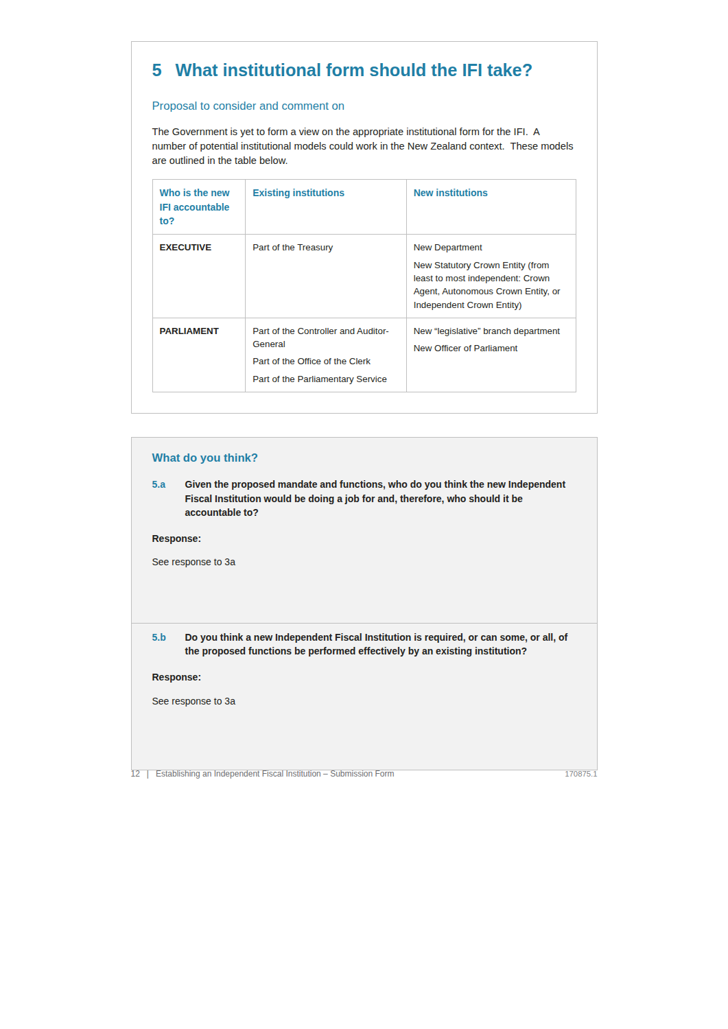5 What institutional form should the IFI take?
Proposal to consider and comment on
The Government is yet to form a view on the appropriate institutional form for the IFI. A number of potential institutional models could work in the New Zealand context. These models are outlined in the table below.
| Who is the new IFI accountable to? | Existing institutions | New institutions |
| --- | --- | --- |
| EXECUTIVE | Part of the Treasury | New Department New Statutory Crown Entity (from least to most independent: Crown Agent, Autonomous Crown Entity, or Independent Crown Entity) |
| PARLIAMENT | Part of the Controller and Auditor-General Part of the Office of the Clerk Part of the Parliamentary Service | New “legislative” branch department New Officer of Parliament |
What do you think?
5.a
Given the proposed mandate and functions, who do you think the new Independent Fiscal Institution would be doing a job for and, therefore, who should it be accountable to?
Response:
See response to 3a
5.b
Do you think a new Independent Fiscal Institution is required, or can some, or all, of the proposed functions be performed effectively by an existing institution?
Response:
See response to 3a
12 | Establishing an Independent Fiscal Institution – Submission Form
170875.1